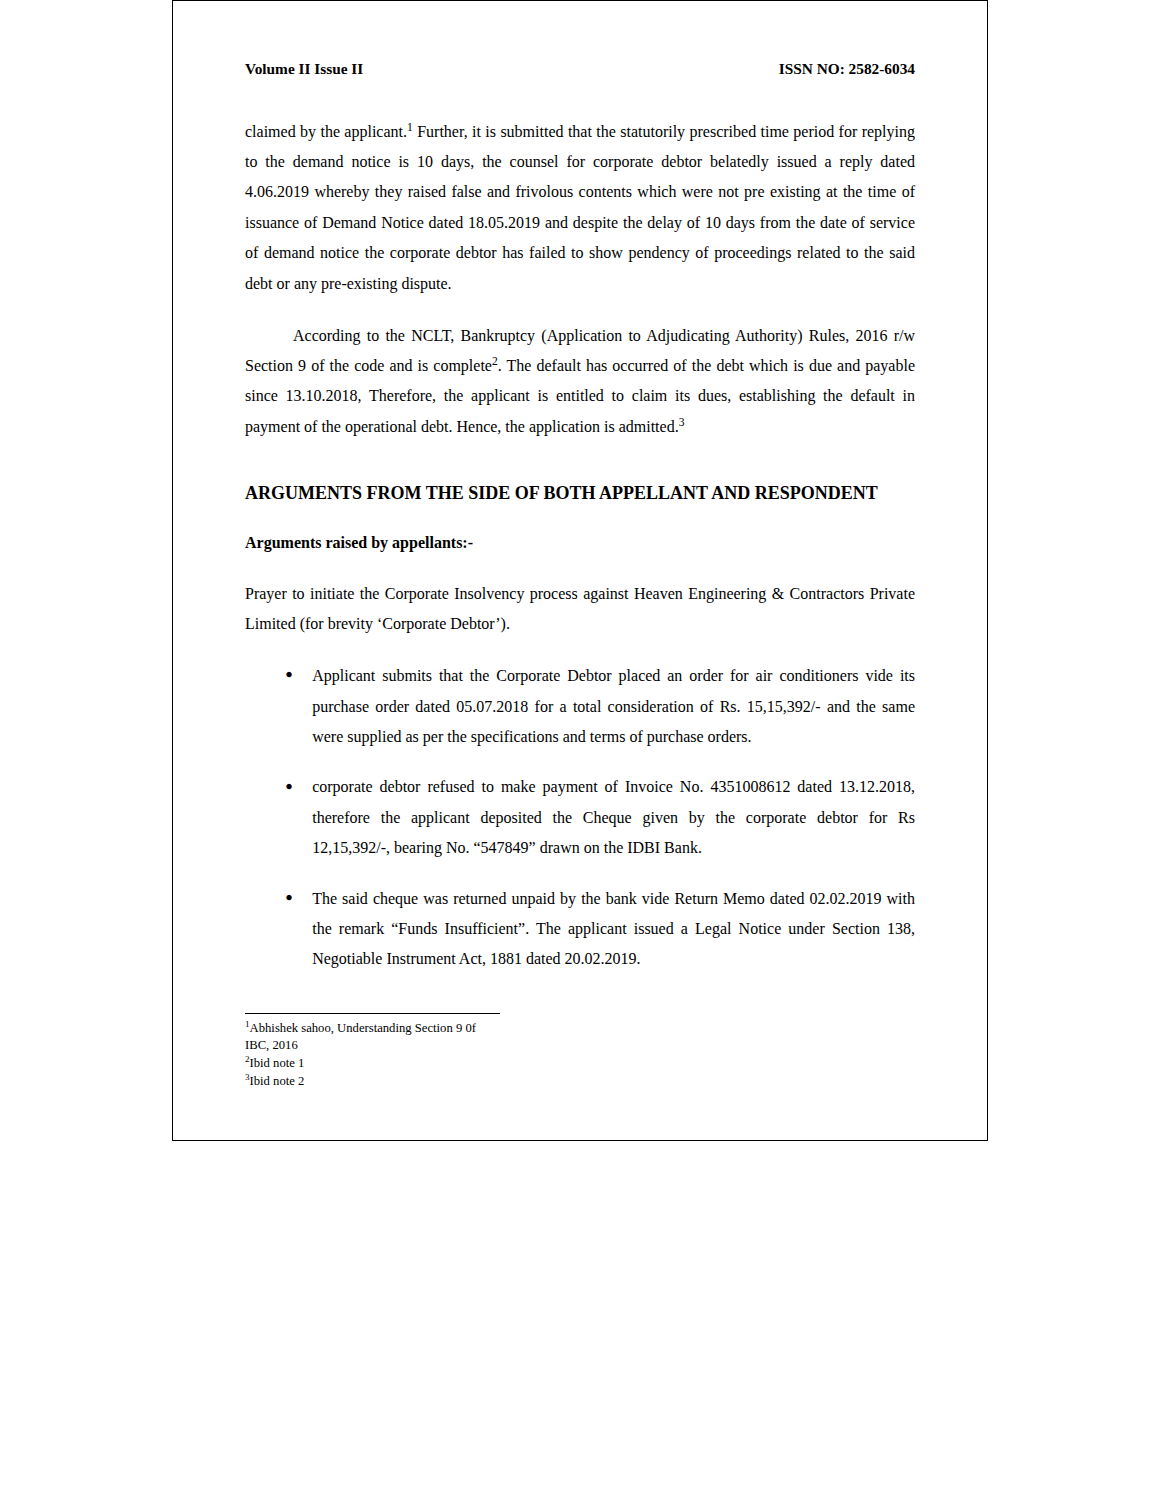Volume II Issue II ISSN NO: 2582-6034
claimed by the applicant.1 Further, it is submitted that the statutorily prescribed time period for replying to the demand notice is 10 days, the counsel for corporate debtor belatedly issued a reply dated 4.06.2019 whereby they raised false and frivolous contents which were not pre existing at the time of issuance of Demand Notice dated 18.05.2019 and despite the delay of 10 days from the date of service of demand notice the corporate debtor has failed to show pendency of proceedings related to the said debt or any pre-existing dispute.
According to the NCLT, Bankruptcy (Application to Adjudicating Authority) Rules, 2016 r/w Section 9 of the code and is complete2. The default has occurred of the debt which is due and payable since 13.10.2018, Therefore, the applicant is entitled to claim its dues, establishing the default in payment of the operational debt. Hence, the application is admitted.3
ARGUMENTS FROM THE SIDE OF BOTH APPELLANT AND RESPONDENT
Arguments raised by appellants:-
Prayer to initiate the Corporate Insolvency process against Heaven Engineering & Contractors Private Limited (for brevity ‘Corporate Debtor’).
Applicant submits that the Corporate Debtor placed an order for air conditioners vide its purchase order dated 05.07.2018 for a total consideration of Rs. 15,15,392/- and the same were supplied as per the specifications and terms of purchase orders.
corporate debtor refused to make payment of Invoice No. 4351008612 dated 13.12.2018, therefore the applicant deposited the Cheque given by the corporate debtor for Rs 12,15,392/-, bearing No. “547849” drawn on the IDBI Bank.
The said cheque was returned unpaid by the bank vide Return Memo dated 02.02.2019 with the remark “Funds Insufficient”. The applicant issued a Legal Notice under Section 138, Negotiable Instrument Act, 1881 dated 20.02.2019.
1Abhishek sahoo, Understanding Section 9 0f IBC, 2016
2Ibid note 1
3Ibid note 2